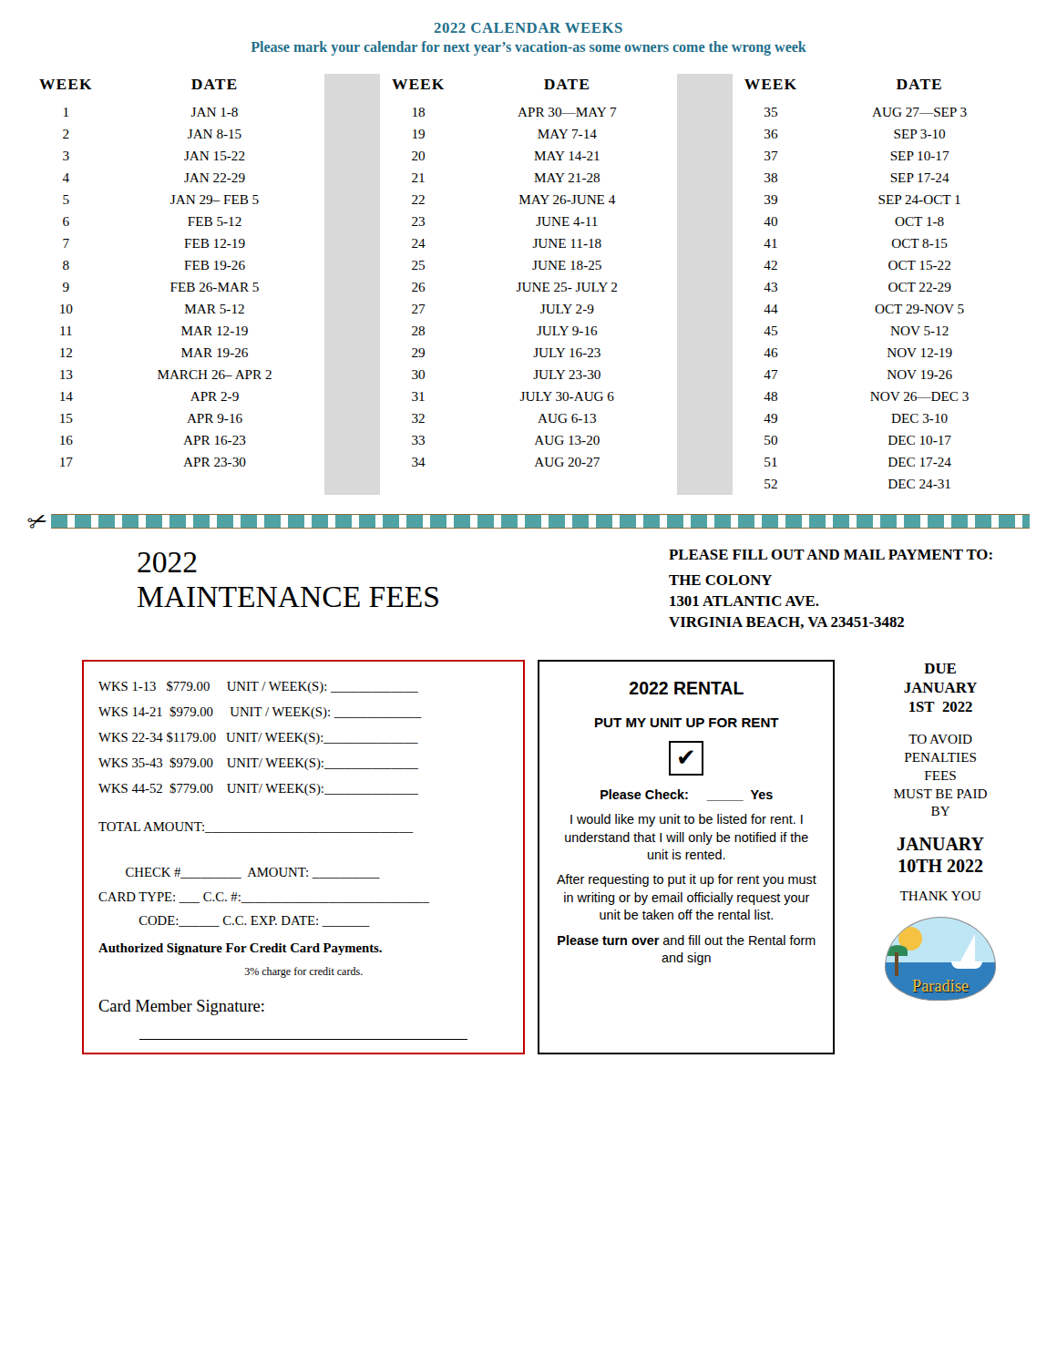2022 CALENDAR WEEKS
Please mark your calendar for next year’s vacation-as some owners come the wrong week
| WEEK | DATE | | WEEK | DATE | | WEEK | DATE |
| --- | --- | --- | --- | --- | --- | --- | --- |
| 1 | JAN 1-8 | | 18 | APR 30—MAY 7 | | 35 | AUG 27—SEP 3 |
| 2 | JAN 8-15 | | 19 | MAY 7-14 | | 36 | SEP 3-10 |
| 3 | JAN 15-22 | | 20 | MAY 14-21 | | 37 | SEP 10-17 |
| 4 | JAN 22-29 | | 21 | MAY 21-28 | | 38 | SEP 17-24 |
| 5 | JAN 29– FEB 5 | | 22 | MAY 26-JUNE 4 | | 39 | SEP 24-OCT 1 |
| 6 | FEB 5-12 | | 23 | JUNE 4-11 | | 40 | OCT 1-8 |
| 7 | FEB 12-19 | | 24 | JUNE 11-18 | | 41 | OCT 8-15 |
| 8 | FEB 19-26 | | 25 | JUNE 18-25 | | 42 | OCT 15-22 |
| 9 | FEB 26-MAR 5 | | 26 | JUNE 25- JULY 2 | | 43 | OCT 22-29 |
| 10 | MAR 5-12 | | 27 | JULY 2-9 | | 44 | OCT 29-NOV 5 |
| 11 | MAR 12-19 | | 28 | JULY 9-16 | | 45 | NOV 5-12 |
| 12 | MAR 19-26 | | 29 | JULY 16-23 | | 46 | NOV 12-19 |
| 13 | MARCH 26– APR 2 | | 30 | JULY 23-30 | | 47 | NOV 19-26 |
| 14 | APR 2-9 | | 31 | JULY 30-AUG 6 | | 48 | NOV 26—DEC 3 |
| 15 | APR 9-16 | | 32 | AUG 6-13 | | 49 | DEC 3-10 |
| 16 | APR 16-23 | | 33 | AUG 13-20 | | 50 | DEC 10-17 |
| 17 | APR 23-30 | | 34 | AUG 20-27 | | 51 | DEC 17-24 |
| | | | | | | 52 | DEC 24-31 |
✂
2022
MAINTENANCE FEES
PLEASE FILL OUT AND MAIL PAYMENT TO:
THE COLONY
1301 ATLANTIC AVE.
VIRGINIA BEACH, VA 23451-3482
WKS 1-13 $779.00 UNIT / WEEK(S): _____________
WKS 14-21 $979.00 UNIT / WEEK(S): _____________
WKS 22-34 $1179.00 UNIT/ WEEK(S):______________
WKS 35-43 $979.00 UNIT/ WEEK(S):______________
WKS 44-52 $779.00 UNIT/ WEEK(S):______________
TOTAL AMOUNT:_______________________________
CHECK #_________ AMOUNT: __________
CARD TYPE: ___ C.C. #:____________________________
CODE:______ C.C. EXP. DATE: _______
Authorized Signature For Credit Card Payments.
3% charge for credit cards.
Card Member Signature:
2022 RENTAL
PUT MY UNIT UP FOR RENT
✔
Please Check: _____ Yes
I would like my unit to be listed for rent. I understand that I will only be notified if the unit is rented.
After requesting to put it up for rent you must in writing or by email officially request your unit be taken off the rental list.
Please turn over and fill out the Rental form and sign
DUE
JANUARY
1ST 2022
TO AVOID
PENALTIES
FEES
MUST BE PAID
BY
JANUARY
10TH 2022
THANK YOU
Paradise